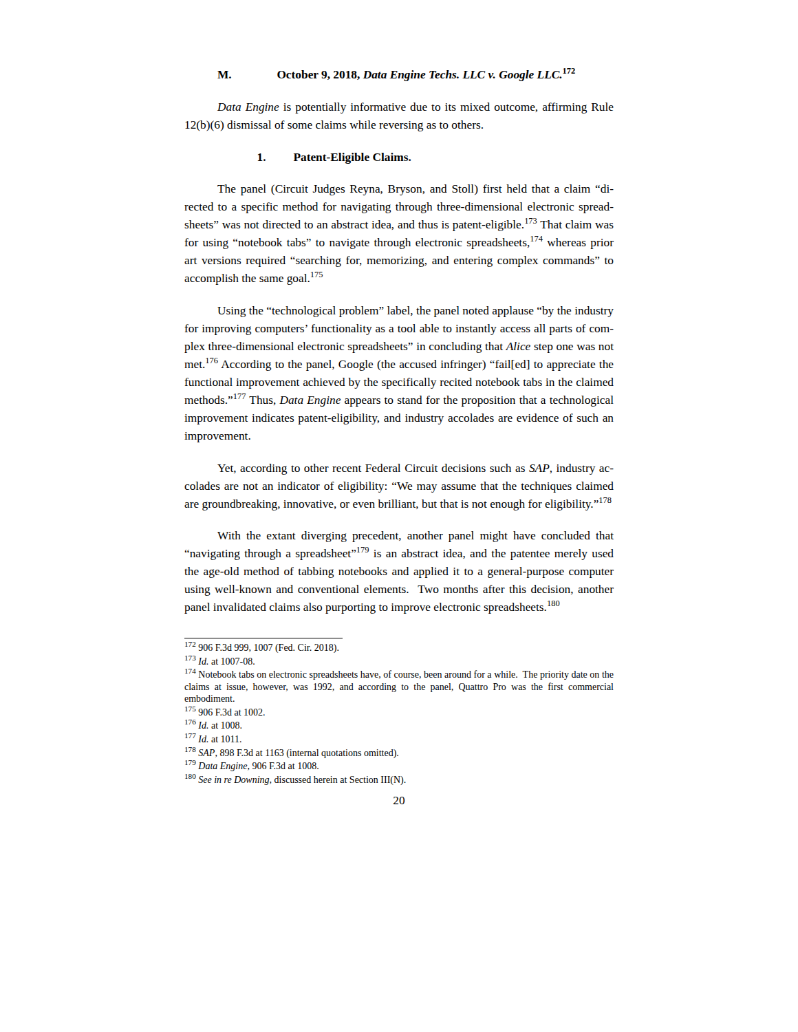M. October 9, 2018, Data Engine Techs. LLC v. Google LLC.172
Data Engine is potentially informative due to its mixed outcome, affirming Rule 12(b)(6) dismissal of some claims while reversing as to others.
1. Patent-Eligible Claims.
The panel (Circuit Judges Reyna, Bryson, and Stoll) first held that a claim “directed to a specific method for navigating through three-dimensional electronic spreadsheets” was not directed to an abstract idea, and thus is patent-eligible.173 That claim was for using “notebook tabs” to navigate through electronic spreadsheets,174 whereas prior art versions required “searching for, memorizing, and entering complex commands” to accomplish the same goal.175
Using the “technological problem” label, the panel noted applause “by the industry for improving computers’ functionality as a tool able to instantly access all parts of complex three-dimensional electronic spreadsheets” in concluding that Alice step one was not met.176 According to the panel, Google (the accused infringer) “fail[ed] to appreciate the functional improvement achieved by the specifically recited notebook tabs in the claimed methods.”177 Thus, Data Engine appears to stand for the proposition that a technological improvement indicates patent-eligibility, and industry accolades are evidence of such an improvement.
Yet, according to other recent Federal Circuit decisions such as SAP, industry accolades are not an indicator of eligibility: “We may assume that the techniques claimed are groundbreaking, innovative, or even brilliant, but that is not enough for eligibility.”178
With the extant diverging precedent, another panel might have concluded that “navigating through a spreadsheet”179 is an abstract idea, and the patentee merely used the age-old method of tabbing notebooks and applied it to a general-purpose computer using well-known and conventional elements. Two months after this decision, another panel invalidated claims also purporting to improve electronic spreadsheets.180
172 906 F.3d 999, 1007 (Fed. Cir. 2018).
173 Id. at 1007-08.
174 Notebook tabs on electronic spreadsheets have, of course, been around for a while. The priority date on the claims at issue, however, was 1992, and according to the panel, Quattro Pro was the first commercial embodiment.
175 906 F.3d at 1002.
176 Id. at 1008.
177 Id. at 1011.
178 SAP, 898 F.3d at 1163 (internal quotations omitted).
179 Data Engine, 906 F.3d at 1008.
180 See in re Downing, discussed herein at Section III(N).
20